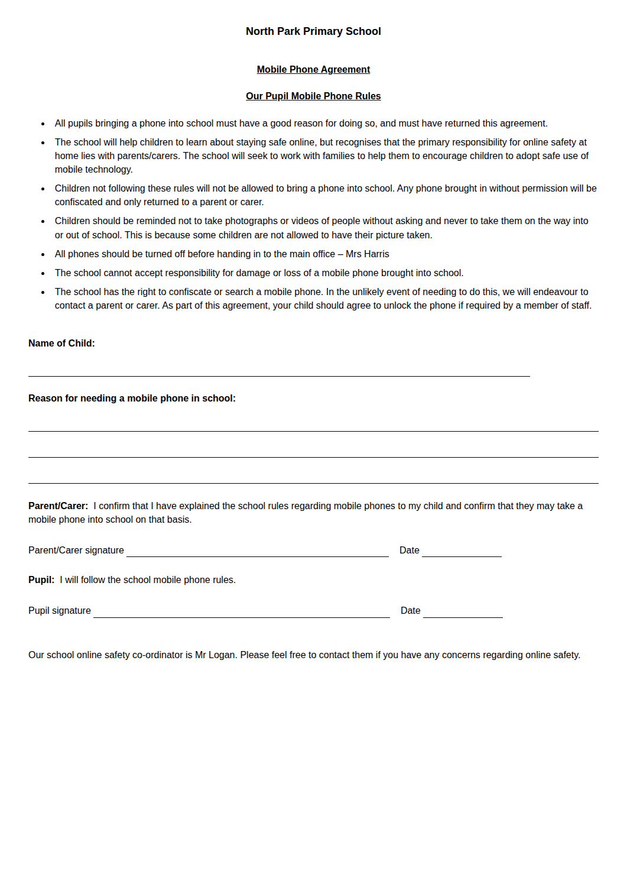North Park Primary School
Mobile Phone Agreement
Our Pupil Mobile Phone Rules
All pupils bringing a phone into school must have a good reason for doing so, and must have returned this agreement.
The school will help children to learn about staying safe online, but recognises that the primary responsibility for online safety at home lies with parents/carers. The school will seek to work with families to help them to encourage children to adopt safe use of mobile technology.
Children not following these rules will not be allowed to bring a phone into school. Any phone brought in without permission will be confiscated and only returned to a parent or carer.
Children should be reminded not to take photographs or videos of people without asking and never to take them on the way into or out of school. This is because some children are not allowed to have their picture taken.
All phones should be turned off before handing in to the main office – Mrs Harris
The school cannot accept responsibility for damage or loss of a mobile phone brought into school.
The school has the right to confiscate or search a mobile phone. In the unlikely event of needing to do this, we will endeavour to contact a parent or carer. As part of this agreement, your child should agree to unlock the phone if required by a member of staff.
Name of Child:
Reason for needing a mobile phone in school:
Parent/Carer: I confirm that I have explained the school rules regarding mobile phones to my child and confirm that they may take a mobile phone into school on that basis.
Parent/Carer signature Date
Pupil: I will follow the school mobile phone rules.
Pupil signature Date
Our school online safety co-ordinator is Mr Logan. Please feel free to contact them if you have any concerns regarding online safety.